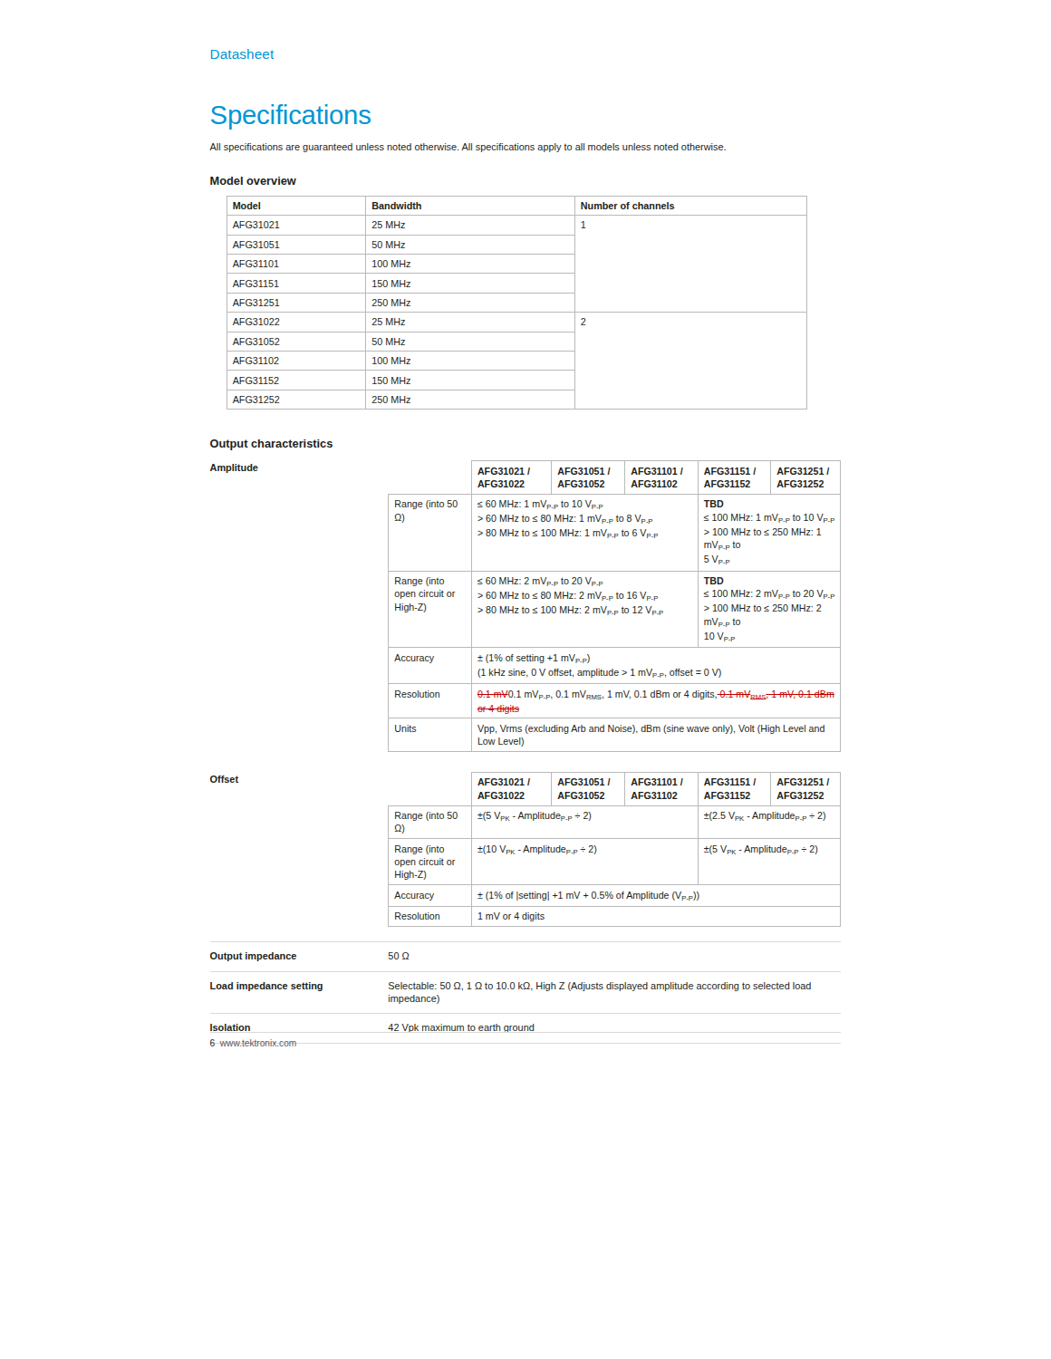Datasheet
Specifications
All specifications are guaranteed unless noted otherwise. All specifications apply to all models unless noted otherwise.
Model overview
| Model | Bandwidth | Number of channels |
| --- | --- | --- |
| AFG31021 | 25 MHz | 1 |
| AFG31051 | 50 MHz |
| AFG31101 | 100 MHz |
| AFG31151 | 150 MHz |
| AFG31251 | 250 MHz |
| AFG31022 | 25 MHz | 2 |
| AFG31052 | 50 MHz |
| AFG31102 | 100 MHz |
| AFG31152 | 150 MHz |
| AFG31252 | 250 MHz |
Output characteristics
Amplitude
| | AFG31021 / AFG31022 | AFG31051 / AFG31052 | AFG31101 / AFG31102 | AFG31151 / AFG31152 | AFG31251 / AFG31252 |
| --- | --- | --- | --- | --- | --- |
| Range (into 50 Ω) | ≤ 60 MHz: 1 mV P-P to 10 V P-P > 60 MHz to ≤ 80 MHz: 1 mV P-P to 8 V P-P > 80 MHz to ≤ 100 MHz: 1 mV P-P to 6 V P-P | TBD ≤ 100 MHz: 1 mV P-P to 10 V P-P > 100 MHz to ≤ 250 MHz: 1 mV P-P to 5 V P-P |
| Range (into open circuit or High-Z) | ≤ 60 MHz: 2 mV P-P to 20 V P-P > 60 MHz to ≤ 80 MHz: 2 mV P-P to 16 V P-P > 80 MHz to ≤ 100 MHz: 2 mV P-P to 12 V P-P | TBD ≤ 100 MHz: 2 mV P-P to 20 V P-P > 100 MHz to ≤ 250 MHz: 2 mV P-P to 10 V P-P |
| Accuracy | ± (1% of setting +1 mV P-P ) (1 kHz sine, 0 V offset, amplitude > 1 mV P-P , offset = 0 V) |
| Resolution | 0.1 mV 0.1 mV P-P , 0.1 mV RMS , 1 mV, 0.1 dBm or 4 digits, 0.1 mV RMS , 1 mV, 0.1 dBm or 4 digits |
| Units | Vpp, Vrms (excluding Arb and Noise), dBm (sine wave only), Volt (High Level and Low Level) |
Offset
| | AFG31021 / AFG31022 | AFG31051 / AFG31052 | AFG31101 / AFG31102 | AFG31151 / AFG31152 | AFG31251 / AFG31252 |
| --- | --- | --- | --- | --- | --- |
| Range (into 50 Ω) | ±(5 V PK - Amplitude P-P ÷ 2) | ±(2.5 V PK - Amplitude P-P ÷ 2) |
| Range (into open circuit or High-Z) | ±(10 V PK - Amplitude P-P ÷ 2) | ±(5 V PK - Amplitude P-P ÷ 2) |
| Accuracy | ± (1% of /setting/ +1 mV + 0.5% of Amplitude (V P-P )) |
| Resolution | 1 mV or 4 digits |
Output impedance
50 Ω
Load impedance setting
Selectable: 50 Ω, 1 Ω to 10.0 kΩ, High Z (Adjusts displayed amplitude according to selected load impedance)
Isolation
42 Vpk maximum to earth ground
6 www.tektronix.com